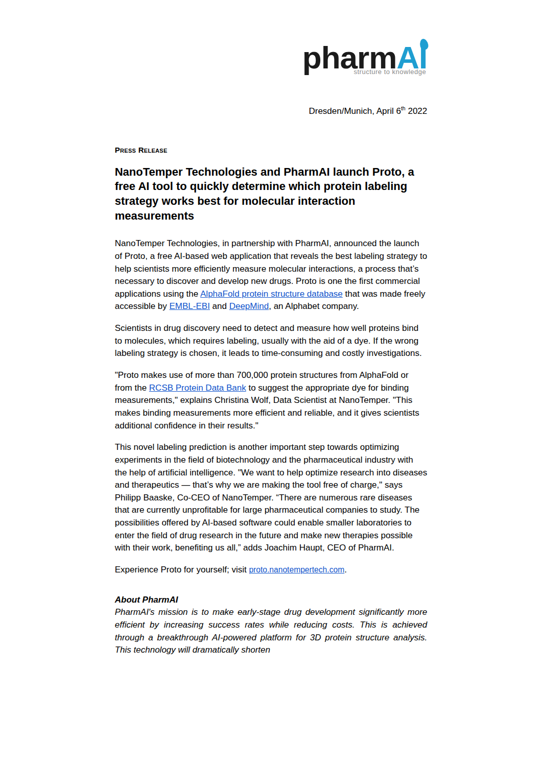pharmAI
structure to knowledge
Dresden/Munich, April 6th 2022
Press Release
NanoTemper Technologies and PharmAI launch Proto, a free AI tool to quickly determine which protein labeling strategy works best for molecular interaction measurements
NanoTemper Technologies, in partnership with PharmAI, announced the launch of Proto, a free AI-based web application that reveals the best labeling strategy to help scientists more efficiently measure molecular interactions, a process that’s necessary to discover and develop new drugs. Proto is one the first commercial applications using the AlphaFold protein structure database that was made freely accessible by EMBL-EBI and DeepMind, an Alphabet company.
Scientists in drug discovery need to detect and measure how well proteins bind to molecules, which requires labeling, usually with the aid of a dye. If the wrong labeling strategy is chosen, it leads to time-consuming and costly investigations.
"Proto makes use of more than 700,000 protein structures from AlphaFold or from the RCSB Protein Data Bank to suggest the appropriate dye for binding measurements," explains Christina Wolf, Data Scientist at NanoTemper. "This makes binding measurements more efficient and reliable, and it gives scientists additional confidence in their results."
This novel labeling prediction is another important step towards optimizing experiments in the field of biotechnology and the pharmaceutical industry with the help of artificial intelligence. "We want to help optimize research into diseases and therapeutics — that’s why we are making the tool free of charge," says Philipp Baaske, Co-CEO of NanoTemper. “There are numerous rare diseases that are currently unprofitable for large pharmaceutical companies to study. The possibilities offered by AI-based software could enable smaller laboratories to enter the field of drug research in the future and make new therapies possible with their work, benefiting us all,” adds Joachim Haupt, CEO of PharmAI.
Experience Proto for yourself; visit proto.nanotempertech.com.
About PharmAI
PharmAI's mission is to make early-stage drug development significantly more efficient by increasing success rates while reducing costs. This is achieved through a breakthrough AI-powered platform for 3D protein structure analysis. This technology will dramatically shorten